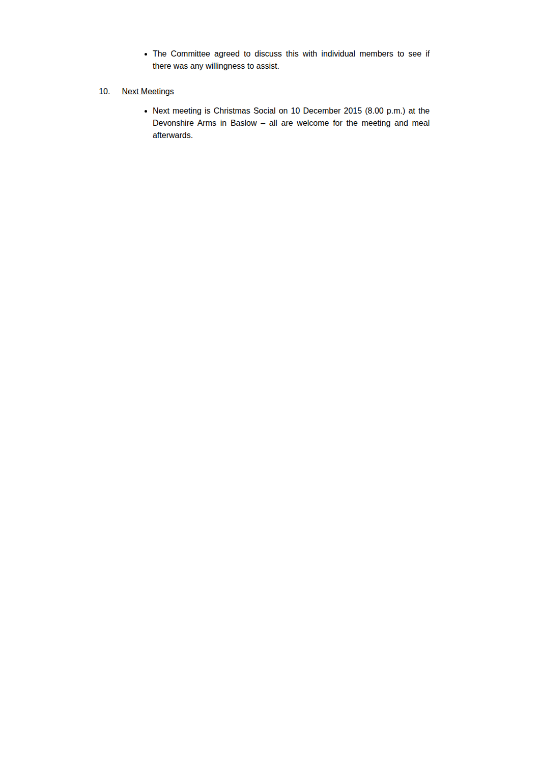The Committee agreed to discuss this with individual members to see if there was any willingness to assist.
10. Next Meetings
Next meeting is Christmas Social on 10 December 2015 (8.00 p.m.) at the Devonshire Arms in Baslow – all are welcome for the meeting and meal afterwards.